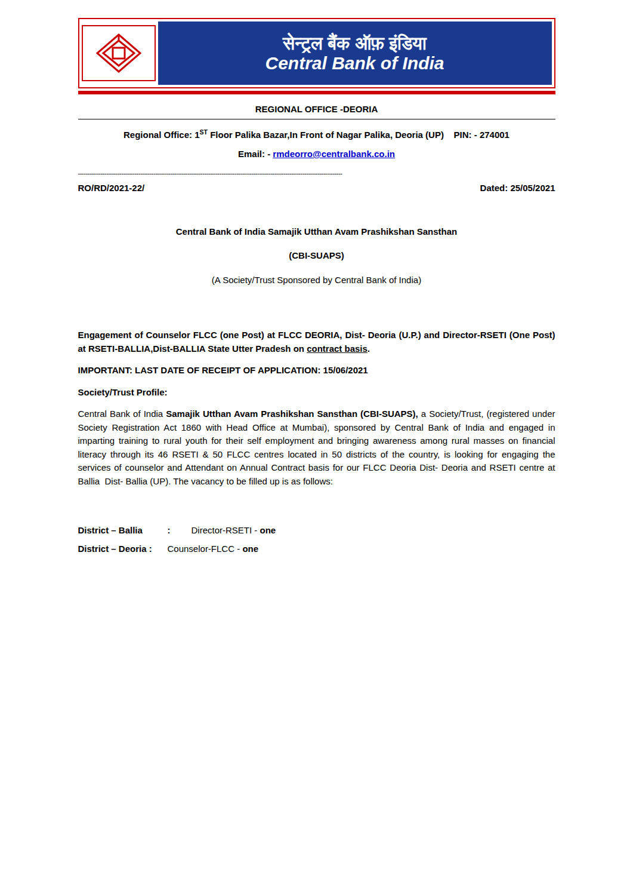सेन्ट्रल बैंक ऑफ़ इंडिया
Central Bank of India
REGIONAL OFFICE -DEORIA
Regional Office: 1ST Floor Palika Bazar,In Front of Nagar Palika, Deoria (UP) PIN: - 274001
Email: - rmdeorro@centralbank.co.in
--------------------------------------------------------------------------------------------------------------------------------------------
RO/RD/2021-22/ Dated: 25/05/2021
Central Bank of India Samajik Utthan Avam Prashikshan Sansthan
(CBI-SUAPS)
(A Society/Trust Sponsored by Central Bank of India)
Engagement of Counselor FLCC (one Post) at FLCC DEORIA, Dist- Deoria (U.P.) and Director-RSETI (One Post) at RSETI-BALLIA,Dist-BALLIA State Utter Pradesh on contract basis.
IMPORTANT: LAST DATE OF RECEIPT OF APPLICATION: 15/06/2021
Society/Trust Profile:
Central Bank of India Samajik Utthan Avam Prashikshan Sansthan (CBI-SUAPS), a Society/Trust, (registered under Society Registration Act 1860 with Head Office at Mumbai), sponsored by Central Bank of India and engaged in imparting training to rural youth for their self employment and bringing awareness among rural masses on financial literacy through its 46 RSETI & 50 FLCC centres located in 50 districts of the country, is looking for engaging the services of counselor and Attendant on Annual Contract basis for our FLCC Deoria Dist- Deoria and RSETI centre at Ballia Dist- Ballia (UP). The vacancy to be filled up is as follows:
District – Ballia: Director-RSETI - one
District – Deoria : Counselor-FLCC - one